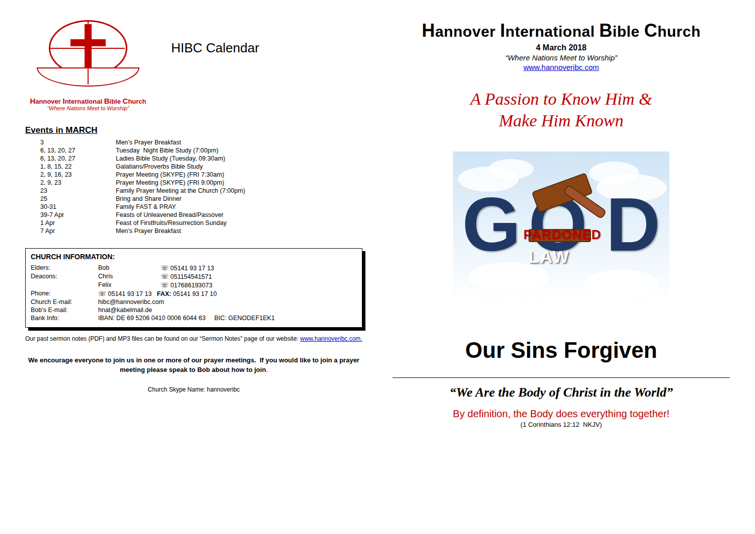Hannover International Bible Church
“Where Nations Meet to Worship”
HIBC Calendar
Events in MARCH
| 3 | Men’s Prayer Breakfast |
| 6, 13, 20, 27 | Tuesday Night Bible Study (7:00pm) |
| 6, 13, 20, 27 | Ladies Bible Study (Tuesday, 09:30am) |
| 1, 8, 15, 22 | Galatians/Proverbs Bible Study |
| 2, 9, 16, 23 | Prayer Meeting (SKYPE) (FRI 7:30am) |
| 2, 9, 23 | Prayer Meeting (SKYPE) (FRI 9:00pm) |
| 23 | Family Prayer Meeting at the Church (7:00pm) |
| 25 | Bring and Share Dinner |
| 30-31 | Family FAST & PRAY |
| 39-7 Apr | Feasts of Unleavened Bread/Passover |
| 1 Apr | Feast of Firstfruits/Resurrection Sunday |
| 7 Apr | Men’s Prayer Breakfast |
CHURCH INFORMATION:
| Elders: | Bob | ☏ 05141 93 17 13 |
| Deacons: | Chris | ☏ 051154541571 |
| | Felix | ☏ 017686193073 |
| Phone: | ☏ 05141 93 17 13 FAX: 05141 93 17 10 |
| Church E-mail: | hibc@hannoveribc.com |
| Bob’s E-mail: | hnat@kabelmail.de |
| Bank Info: | IBAN: DE 69 5206 0410 0006 6044 63 BIC: GENODEF1EK1 |
Our past sermon notes (PDF) and MP3 files can be found on our “Sermon Notes” page of our website: www.hannoveribc.com.
We encourage everyone to join us in one or more of our prayer meetings. If you would like to join a prayer meeting please speak to Bob about how to join.
Church Skype Name: hannoveribc
Hannover International Bible Church
4 March 2018
“Where Nations Meet to Worship”
www.hannoveribc.com
A Passion to Know Him &
Make Him Known
G
O
D
PARDONED
LAW
Our Sins Forgiven
“We Are the Body of Christ in the World”
By definition, the Body does everything together!
(1 Corinthians 12:12 NKJV)